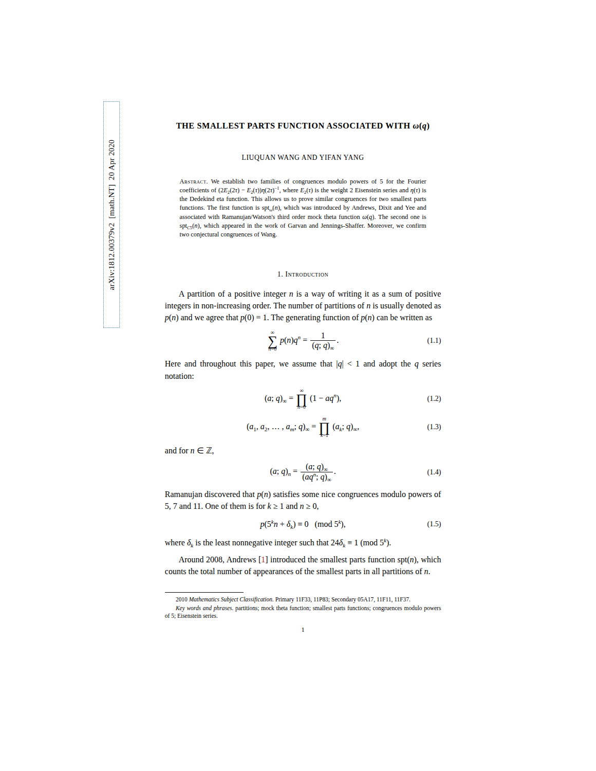arXiv:1812.00379v2 [math.NT] 20 Apr 2020
THE SMALLEST PARTS FUNCTION ASSOCIATED WITH ω(q)
LIUQUAN WANG AND YIFAN YANG
Abstract. We establish two families of congruences modulo powers of 5 for the Fourier coefficients of (2E2(2τ) − E2(τ))η(2τ)−1, where E2(τ) is the weight 2 Eisenstein series and η(τ) is the Dedekind eta function. This allows us to prove similar congruences for two smallest parts functions. The first function is sptω(n), which was introduced by Andrews, Dixit and Yee and associated with Ramanujan/Watson's third order mock theta function ω(q). The second one is sptC5(n), which appeared in the work of Garvan and Jennings-Shaffer. Moreover, we confirm two conjectural congruences of Wang.
1. Introduction
A partition of a positive integer n is a way of writing it as a sum of positive integers in non-increasing order. The number of partitions of n is usually denoted as p(n) and we agree that p(0) = 1. The generating function of p(n) can be written as
∞∑n=0 p(n)qn = 1(q; q)∞. (1.1)
Here and throughout this paper, we assume that |q| < 1 and adopt the q series notation:
(a; q)∞ = ∞∏n=0 (1 − aqn), (1.2)
(a1, a2, … , am; q)∞ = m∏k=1 (ak; q)∞, (1.3)
and for n ∈ ℤ,
(a; q)n = (a; q)∞(aqn; q)∞. (1.4)
Ramanujan discovered that p(n) satisfies some nice congruences modulo powers of 5, 7 and 11. One of them is for k ≥ 1 and n ≥ 0,
p(5kn + δk) ≡ 0 (mod 5k), (1.5)
where δk is the least nonnegative integer such that 24δk ≡ 1 (mod 5k).
Around 2008, Andrews [1] introduced the smallest parts function spt(n), which counts the total number of appearances of the smallest parts in all partitions of n.
2010 Mathematics Subject Classification. Primary 11F33, 11P83; Secondary 05A17, 11F11, 11F37.
Key words and phrases. partitions; mock theta function; smallest parts functions; congruences modulo powers of 5; Eisenstein series.
1